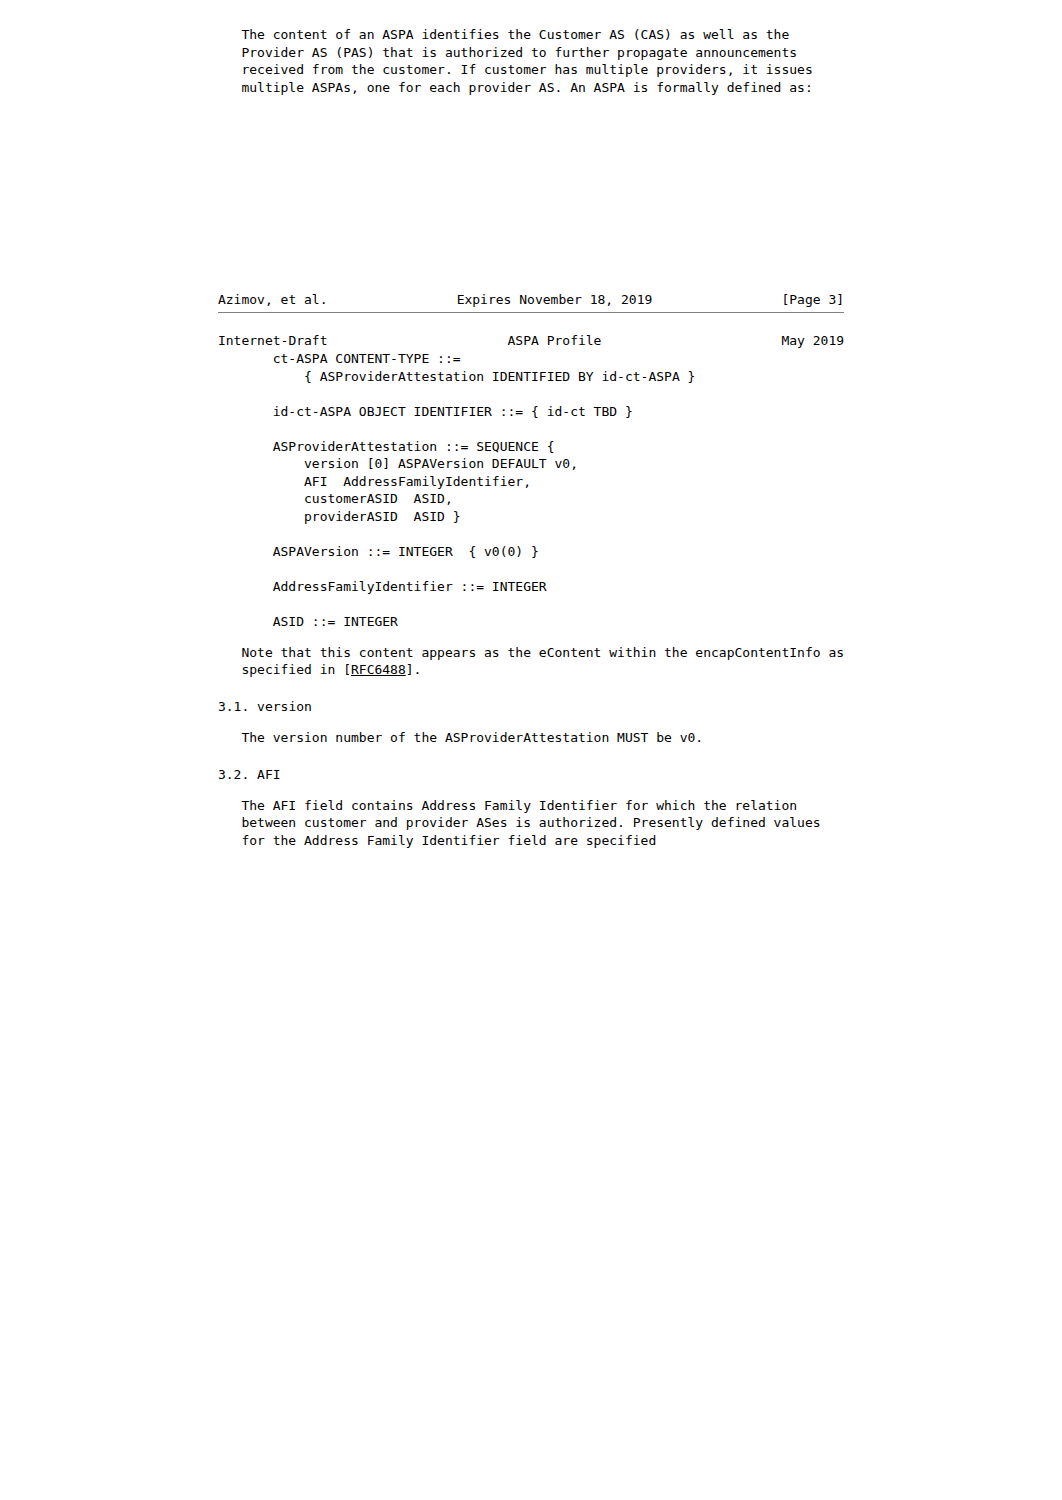The content of an ASPA identifies the Customer AS (CAS) as well as the Provider AS (PAS) that is authorized to further propagate announcements received from the customer. If customer has multiple providers, it issues multiple ASPAs, one for each provider AS. An ASPA is formally defined as:
Azimov, et al. Expires November 18, 2019 [Page 3]
Internet-Draft ASPA Profile May 2019
ct-ASPA CONTENT-TYPE ::=
    { ASProviderAttestation IDENTIFIED BY id-ct-ASPA }

id-ct-ASPA OBJECT IDENTIFIER ::= { id-ct TBD }

ASProviderAttestation ::= SEQUENCE {
    version [0] ASPAVersion DEFAULT v0,
    AFI  AddressFamilyIdentifier,
    customerASID  ASID,
    providerASID  ASID }

ASPAVersion ::= INTEGER  { v0(0) }

AddressFamilyIdentifier ::= INTEGER

ASID ::= INTEGER
Note that this content appears as the eContent within the encapContentInfo as specified in [RFC6488].
3.1. version
The version number of the ASProviderAttestation MUST be v0.
3.2. AFI
The AFI field contains Address Family Identifier for which the relation between customer and provider ASes is authorized. Presently defined values for the Address Family Identifier field are specified